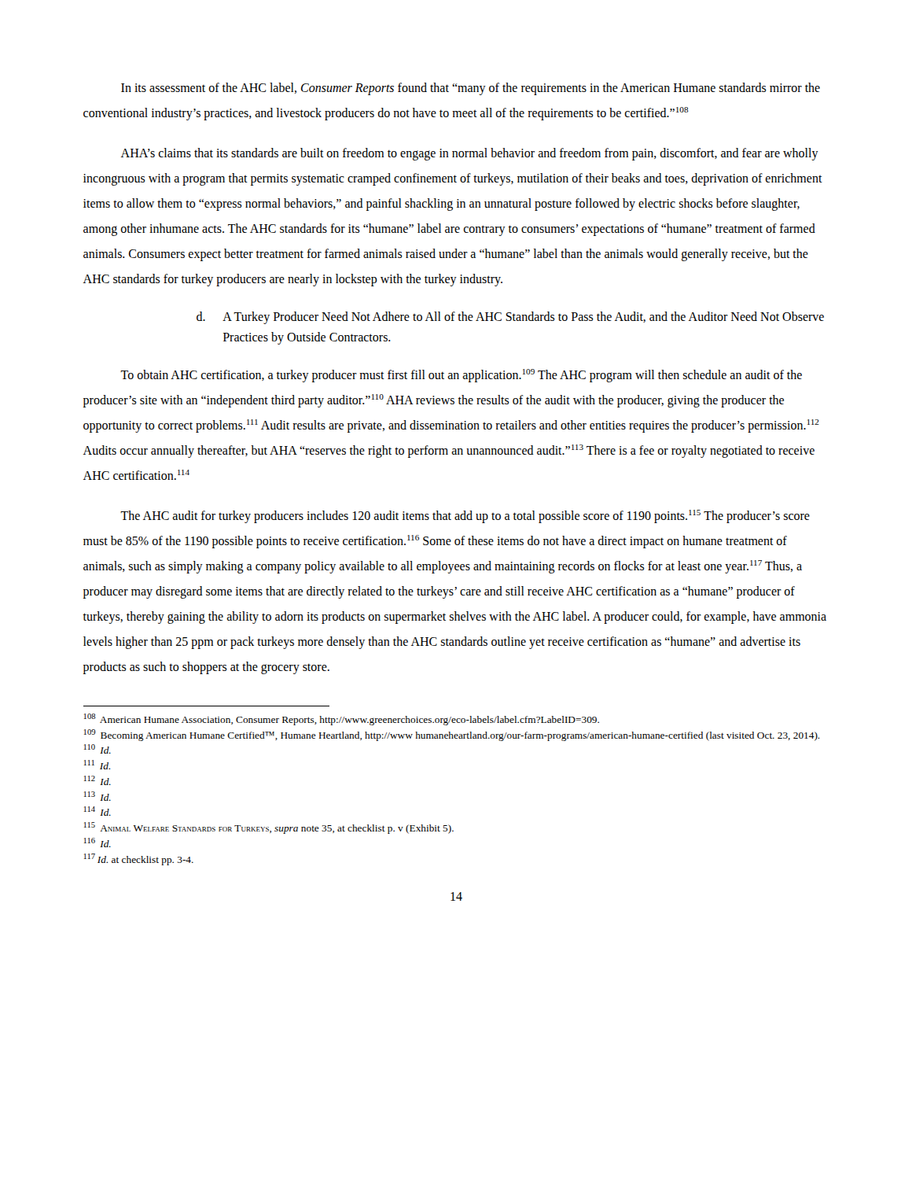In its assessment of the AHC label, Consumer Reports found that “many of the requirements in the American Humane standards mirror the conventional industry’s practices, and livestock producers do not have to meet all of the requirements to be certified.”108
AHA’s claims that its standards are built on freedom to engage in normal behavior and freedom from pain, discomfort, and fear are wholly incongruous with a program that permits systematic cramped confinement of turkeys, mutilation of their beaks and toes, deprivation of enrichment items to allow them to “express normal behaviors,” and painful shackling in an unnatural posture followed by electric shocks before slaughter, among other inhumane acts. The AHC standards for its “humane” label are contrary to consumers’ expectations of “humane” treatment of farmed animals. Consumers expect better treatment for farmed animals raised under a “humane” label than the animals would generally receive, but the AHC standards for turkey producers are nearly in lockstep with the turkey industry.
d. A Turkey Producer Need Not Adhere to All of the AHC Standards to Pass the Audit, and the Auditor Need Not Observe Practices by Outside Contractors.
To obtain AHC certification, a turkey producer must first fill out an application.109 The AHC program will then schedule an audit of the producer’s site with an “independent third party auditor.”110 AHA reviews the results of the audit with the producer, giving the producer the opportunity to correct problems.111 Audit results are private, and dissemination to retailers and other entities requires the producer’s permission.112 Audits occur annually thereafter, but AHA “reserves the right to perform an unannounced audit.”113 There is a fee or royalty negotiated to receive AHC certification.114
The AHC audit for turkey producers includes 120 audit items that add up to a total possible score of 1190 points.115 The producer’s score must be 85% of the 1190 possible points to receive certification.116 Some of these items do not have a direct impact on humane treatment of animals, such as simply making a company policy available to all employees and maintaining records on flocks for at least one year.117 Thus, a producer may disregard some items that are directly related to the turkeys’ care and still receive AHC certification as a “humane” producer of turkeys, thereby gaining the ability to adorn its products on supermarket shelves with the AHC label. A producer could, for example, have ammonia levels higher than 25 ppm or pack turkeys more densely than the AHC standards outline yet receive certification as “humane” and advertise its products as such to shoppers at the grocery store.
108 American Humane Association, Consumer Reports, http://www.greenerchoices.org/eco-labels/label.cfm?LabelID=309.
109 Becoming American Humane Certified™, Humane Heartland, http://www humaneheartland.org/our-farm-programs/american-humane-certified (last visited Oct. 23, 2014).
110 Id.
111 Id.
112 Id.
113 Id.
114 Id.
115 Animal Welfare Standards for Turkeys, supra note 35, at checklist p. v (Exhibit 5).
116 Id.
117 Id. at checklist pp. 3-4.
14